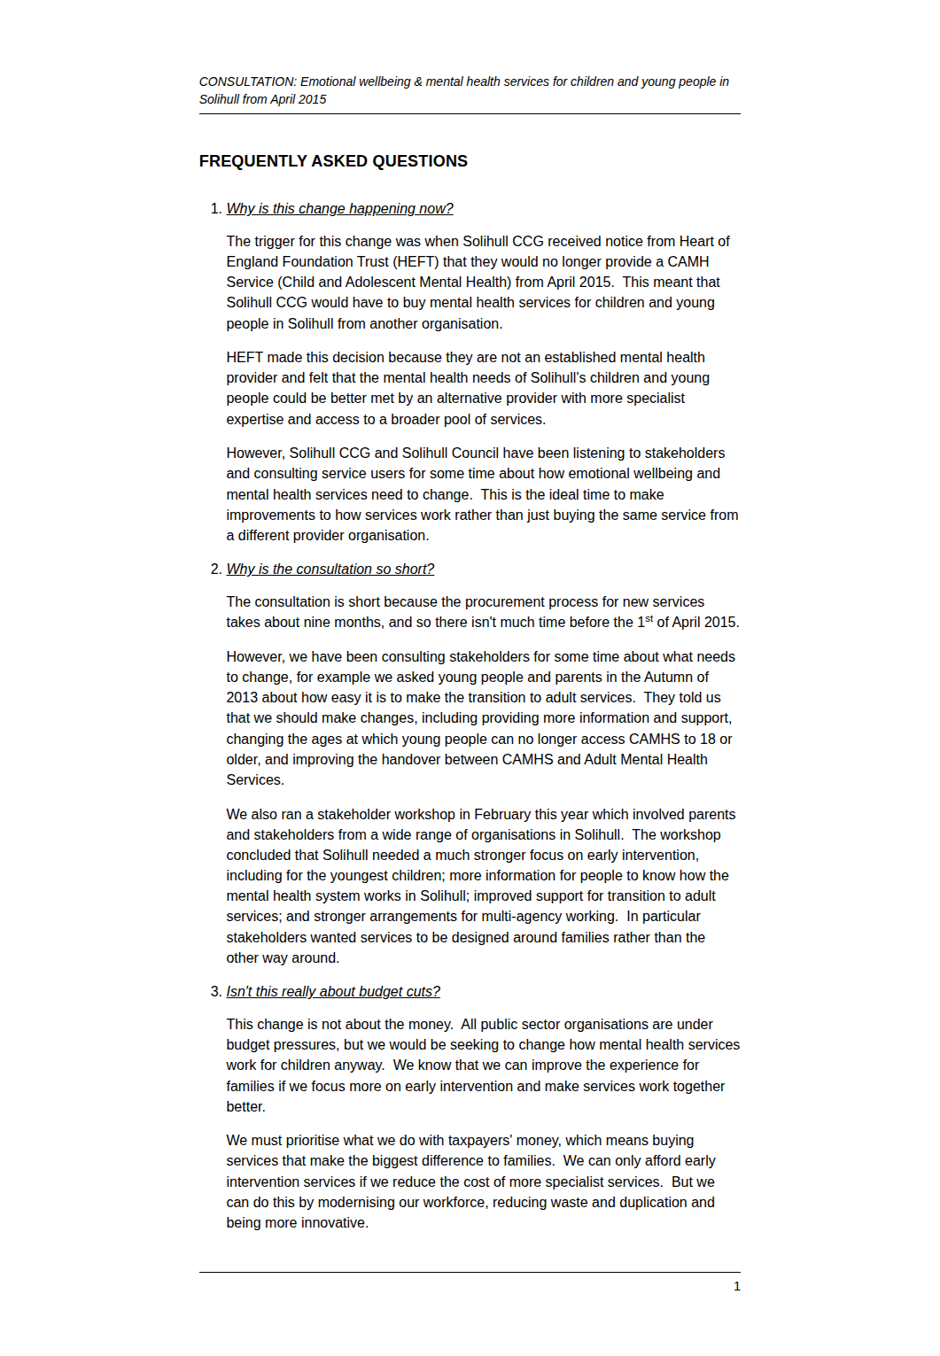CONSULTATION: Emotional wellbeing & mental health services for children and young people in Solihull from April 2015
FREQUENTLY ASKED QUESTIONS
Why is this change happening now?
The trigger for this change was when Solihull CCG received notice from Heart of England Foundation Trust (HEFT) that they would no longer provide a CAMH Service (Child and Adolescent Mental Health) from April 2015. This meant that Solihull CCG would have to buy mental health services for children and young people in Solihull from another organisation.
HEFT made this decision because they are not an established mental health provider and felt that the mental health needs of Solihull's children and young people could be better met by an alternative provider with more specialist expertise and access to a broader pool of services.
However, Solihull CCG and Solihull Council have been listening to stakeholders and consulting service users for some time about how emotional wellbeing and mental health services need to change. This is the ideal time to make improvements to how services work rather than just buying the same service from a different provider organisation.
Why is the consultation so short?
The consultation is short because the procurement process for new services takes about nine months, and so there isn't much time before the 1st of April 2015.
However, we have been consulting stakeholders for some time about what needs to change, for example we asked young people and parents in the Autumn of 2013 about how easy it is to make the transition to adult services. They told us that we should make changes, including providing more information and support, changing the ages at which young people can no longer access CAMHS to 18 or older, and improving the handover between CAMHS and Adult Mental Health Services.
We also ran a stakeholder workshop in February this year which involved parents and stakeholders from a wide range of organisations in Solihull. The workshop concluded that Solihull needed a much stronger focus on early intervention, including for the youngest children; more information for people to know how the mental health system works in Solihull; improved support for transition to adult services; and stronger arrangements for multi-agency working. In particular stakeholders wanted services to be designed around families rather than the other way around.
Isn't this really about budget cuts?
This change is not about the money. All public sector organisations are under budget pressures, but we would be seeking to change how mental health services work for children anyway. We know that we can improve the experience for families if we focus more on early intervention and make services work together better.
We must prioritise what we do with taxpayers' money, which means buying services that make the biggest difference to families. We can only afford early intervention services if we reduce the cost of more specialist services. But we can do this by modernising our workforce, reducing waste and duplication and being more innovative.
1